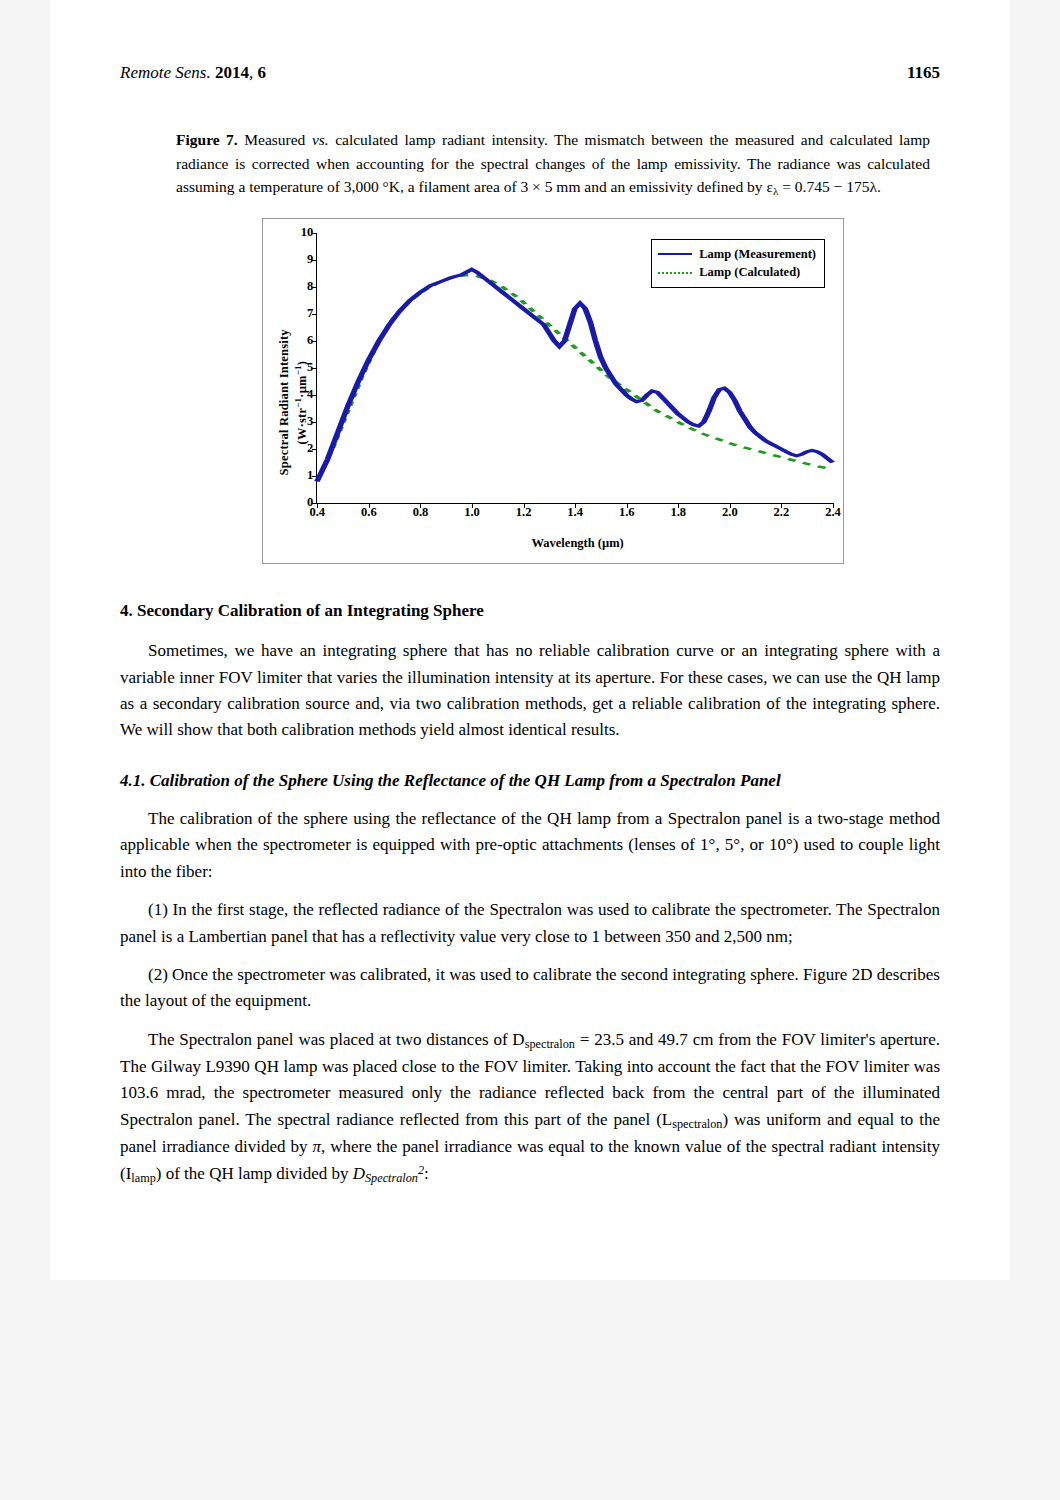Remote Sens. 2014, 6 1165
Figure 7. Measured vs. calculated lamp radiant intensity. The mismatch between the measured and calculated lamp radiance is corrected when accounting for the spectral changes of the lamp emissivity. The radiance was calculated assuming a temperature of 3,000 °K, a filament area of 3 × 5 mm and an emissivity defined by ελ = 0.745 − 175λ.
Spectral Radiant Intensity
(W·str−1·µm−1)
10
9
8
7
6
5
4
3
2
1
0
0.4
0.6
0.8
1.0
1.2
1.4
1.6
1.8
2.0
2.2
2.4
Lamp (Measurement)
Lamp (Calculated)
Wavelength (µm)
4. Secondary Calibration of an Integrating Sphere
Sometimes, we have an integrating sphere that has no reliable calibration curve or an integrating sphere with a variable inner FOV limiter that varies the illumination intensity at its aperture. For these cases, we can use the QH lamp as a secondary calibration source and, via two calibration methods, get a reliable calibration of the integrating sphere. We will show that both calibration methods yield almost identical results.
4.1. Calibration of the Sphere Using the Reflectance of the QH Lamp from a Spectralon Panel
The calibration of the sphere using the reflectance of the QH lamp from a Spectralon panel is a two-stage method applicable when the spectrometer is equipped with pre-optic attachments (lenses of 1°, 5°, or 10°) used to couple light into the fiber:
(1) In the first stage, the reflected radiance of the Spectralon was used to calibrate the spectrometer. The Spectralon panel is a Lambertian panel that has a reflectivity value very close to 1 between 350 and 2,500 nm;
(2) Once the spectrometer was calibrated, it was used to calibrate the second integrating sphere. Figure 2D describes the layout of the equipment.
The Spectralon panel was placed at two distances of Dspectralon = 23.5 and 49.7 cm from the FOV limiter's aperture. The Gilway L9390 QH lamp was placed close to the FOV limiter. Taking into account the fact that the FOV limiter was 103.6 mrad, the spectrometer measured only the radiance reflected back from the central part of the illuminated Spectralon panel. The spectral radiance reflected from this part of the panel (Lspectralon) was uniform and equal to the panel irradiance divided by π, where the panel irradiance was equal to the known value of the spectral radiant intensity (Ilamp) of the QH lamp divided by DSpectralon 2: